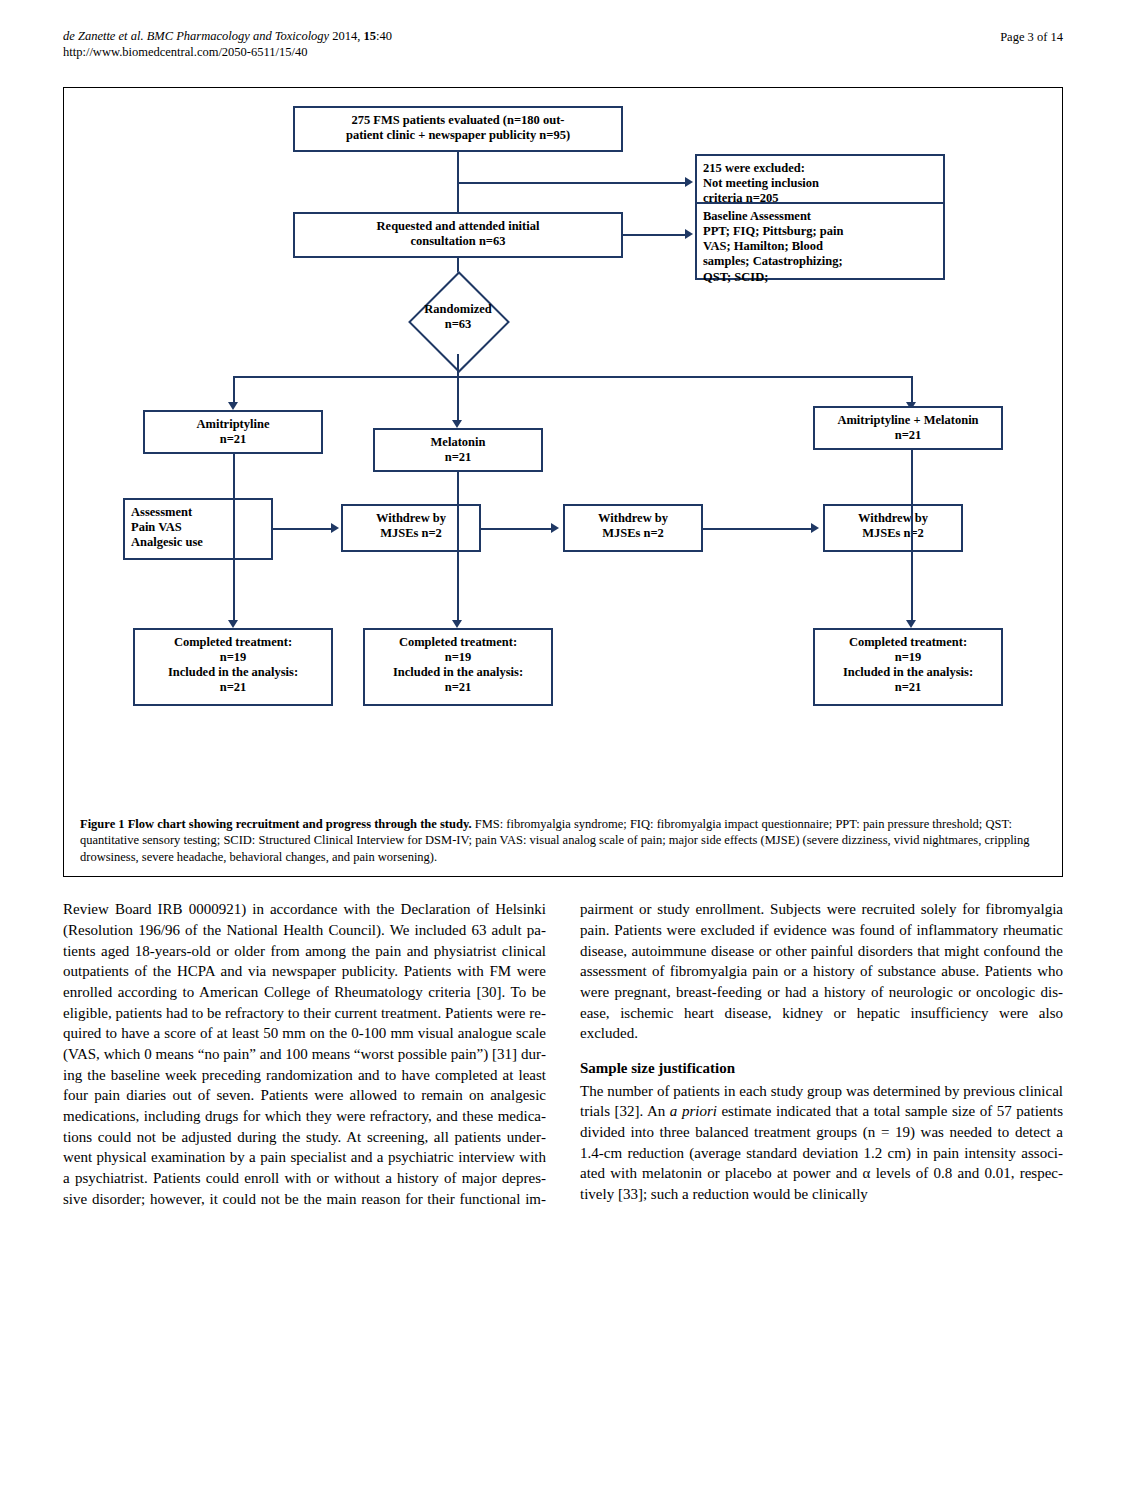de Zanette et al. BMC Pharmacology and Toxicology 2014, 15:40 http://www.biomedcentral.com/2050-6511/15/40
Page 3 of 14
275 FMS patients evaluated (n=180 out-
patient clinic + newspaper publicity n=95)
215 were excluded:
Not meeting inclusion
criteria n=205
Refused to participate n=10
Requested and attended initial
consultation n=63
Baseline Assessment
PPT; FIQ; Pittsburg; pain
VAS; Hamilton; Blood
samples; Catastrophizing;
QST; SCID;
Randomized
n=63
Amitriptyline
n=21
Melatonin
n=21
Amitriptyline + Melatonin
n=21
Assessment
Pain VAS
Analgesic use
Withdrew by
MJSEs n=2
Withdrew by
MJSEs n=2
Withdrew by
MJSEs n=2
Completed treatment:
n=19
Included in the analysis:
n=21
Completed treatment:
n=19
Included in the analysis:
n=21
Completed treatment:
n=19
Included in the analysis:
n=21
Figure 1 Flow chart showing recruitment and progress through the study. FMS: fibromyalgia syndrome; FIQ: fibromyalgia impact questionnaire; PPT: pain pressure threshold; QST: quantitative sensory testing; SCID: Structured Clinical Interview for DSM-IV; pain VAS: visual analog scale of pain; major side effects (MJSE) (severe dizziness, vivid nightmares, crippling drowsiness, severe headache, behavioral changes, and pain worsening).
Review Board IRB 0000921) in accordance with the Declaration of Helsinki (Resolution 196/96 of the National Health Council). We included 63 adult patients aged 18-years-old or older from among the pain and physiatrist clinical outpatients of the HCPA and via newspaper publicity. Patients with FM were enrolled according to American College of Rheumatology criteria [30]. To be eligible, patients had to be refractory to their current treatment. Patients were required to have a score of at least 50 mm on the 0-100 mm visual analogue scale (VAS, which 0 means “no pain” and 100 means “worst possible pain”) [31] during the baseline week preceding randomization and to have completed at least four pain diaries out of seven. Patients were allowed to remain on analgesic medications, including drugs for which they were refractory, and these medications could not be adjusted during the study. At screening, all patients underwent physical examination by a pain specialist and a psychiatric interview with a psychiatrist. Patients could enroll with or without a history of major depressive disorder; however, it could not be the main reason for their functional impairment or study enrollment. Subjects were recruited solely for fibromyalgia pain. Patients were excluded if evidence was found of inflammatory rheumatic disease, autoimmune disease or other painful disorders that might confound the assessment of fibromyalgia pain or a history of substance abuse. Patients who were pregnant, breast-feeding or had a history of neurologic or oncologic disease, ischemic heart disease, kidney or hepatic insufficiency were also excluded.
Sample size justification
The number of patients in each study group was determined by previous clinical trials [32]. An a priori estimate indicated that a total sample size of 57 patients divided into three balanced treatment groups (n = 19) was needed to detect a 1.4-cm reduction (average standard deviation 1.2 cm) in pain intensity associated with melatonin or placebo at power and α levels of 0.8 and 0.01, respectively [33]; such a reduction would be clinically